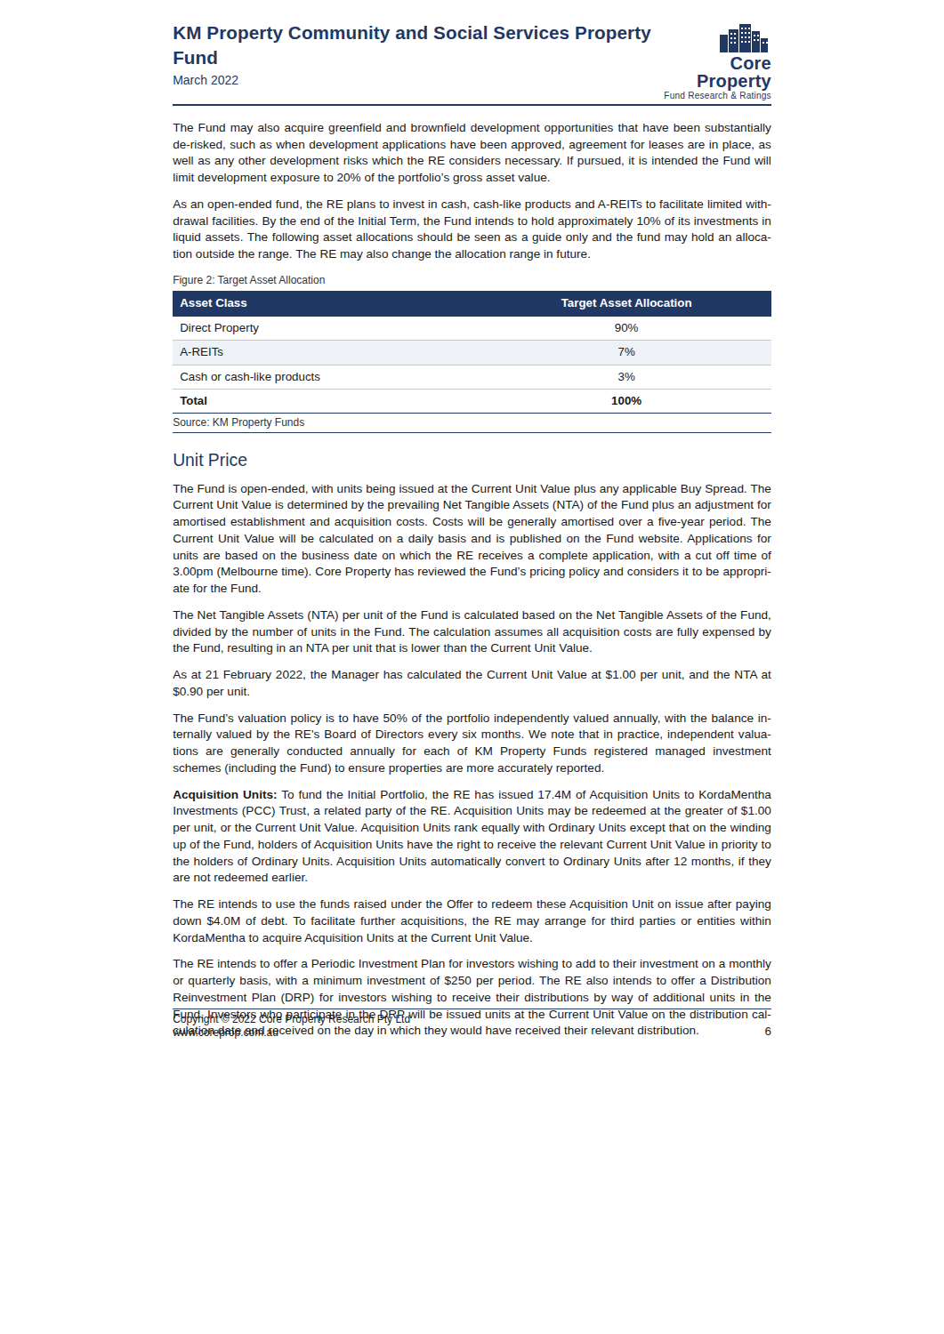KM Property Community and Social Services Property Fund
March 2022
Core Property
Fund Research & Ratings
The Fund may also acquire greenfield and brownfield development opportunities that have been substantially de-risked, such as when development applications have been approved, agreement for leases are in place, as well as any other development risks which the RE considers necessary. If pursued, it is intended the Fund will limit development exposure to 20% of the portfolio’s gross asset value.
As an open-ended fund, the RE plans to invest in cash, cash-like products and A-REITs to facilitate limited withdrawal facilities. By the end of the Initial Term, the Fund intends to hold approximately 10% of its investments in liquid assets. The following asset allocations should be seen as a guide only and the fund may hold an allocation outside the range. The RE may also change the allocation range in future.
Figure 2: Target Asset Allocation
| Asset Class | Target Asset Allocation |
| --- | --- |
| Direct Property | 90% |
| A-REITs | 7% |
| Cash or cash-like products | 3% |
| Total | 100% |
Source: KM Property Funds
Unit Price
The Fund is open-ended, with units being issued at the Current Unit Value plus any applicable Buy Spread. The Current Unit Value is determined by the prevailing Net Tangible Assets (NTA) of the Fund plus an adjustment for amortised establishment and acquisition costs. Costs will be generally amortised over a five-year period. The Current Unit Value will be calculated on a daily basis and is published on the Fund website. Applications for units are based on the business date on which the RE receives a complete application, with a cut off time of 3.00pm (Melbourne time). Core Property has reviewed the Fund’s pricing policy and considers it to be appropriate for the Fund.
The Net Tangible Assets (NTA) per unit of the Fund is calculated based on the Net Tangible Assets of the Fund, divided by the number of units in the Fund. The calculation assumes all acquisition costs are fully expensed by the Fund, resulting in an NTA per unit that is lower than the Current Unit Value.
As at 21 February 2022, the Manager has calculated the Current Unit Value at $1.00 per unit, and the NTA at $0.90 per unit.
The Fund’s valuation policy is to have 50% of the portfolio independently valued annually, with the balance internally valued by the RE's Board of Directors every six months. We note that in practice, independent valuations are generally conducted annually for each of KM Property Funds registered managed investment schemes (including the Fund) to ensure properties are more accurately reported.
Acquisition Units: To fund the Initial Portfolio, the RE has issued 17.4M of Acquisition Units to KordaMentha Investments (PCC) Trust, a related party of the RE. Acquisition Units may be redeemed at the greater of $1.00 per unit, or the Current Unit Value. Acquisition Units rank equally with Ordinary Units except that on the winding up of the Fund, holders of Acquisition Units have the right to receive the relevant Current Unit Value in priority to the holders of Ordinary Units. Acquisition Units automatically convert to Ordinary Units after 12 months, if they are not redeemed earlier.
The RE intends to use the funds raised under the Offer to redeem these Acquisition Unit on issue after paying down $4.0M of debt. To facilitate further acquisitions, the RE may arrange for third parties or entities within KordaMentha to acquire Acquisition Units at the Current Unit Value.
The RE intends to offer a Periodic Investment Plan for investors wishing to add to their investment on a monthly or quarterly basis, with a minimum investment of $250 per period. The RE also intends to offer a Distribution Reinvestment Plan (DRP) for investors wishing to receive their distributions by way of additional units in the Fund. Investors who participate in the DRP will be issued units at the Current Unit Value on the distribution calculation date and received on the day in which they would have received their relevant distribution.
Copyright © 2022 Core Property Research Pty Ltd
www.coreprop.com.au
6